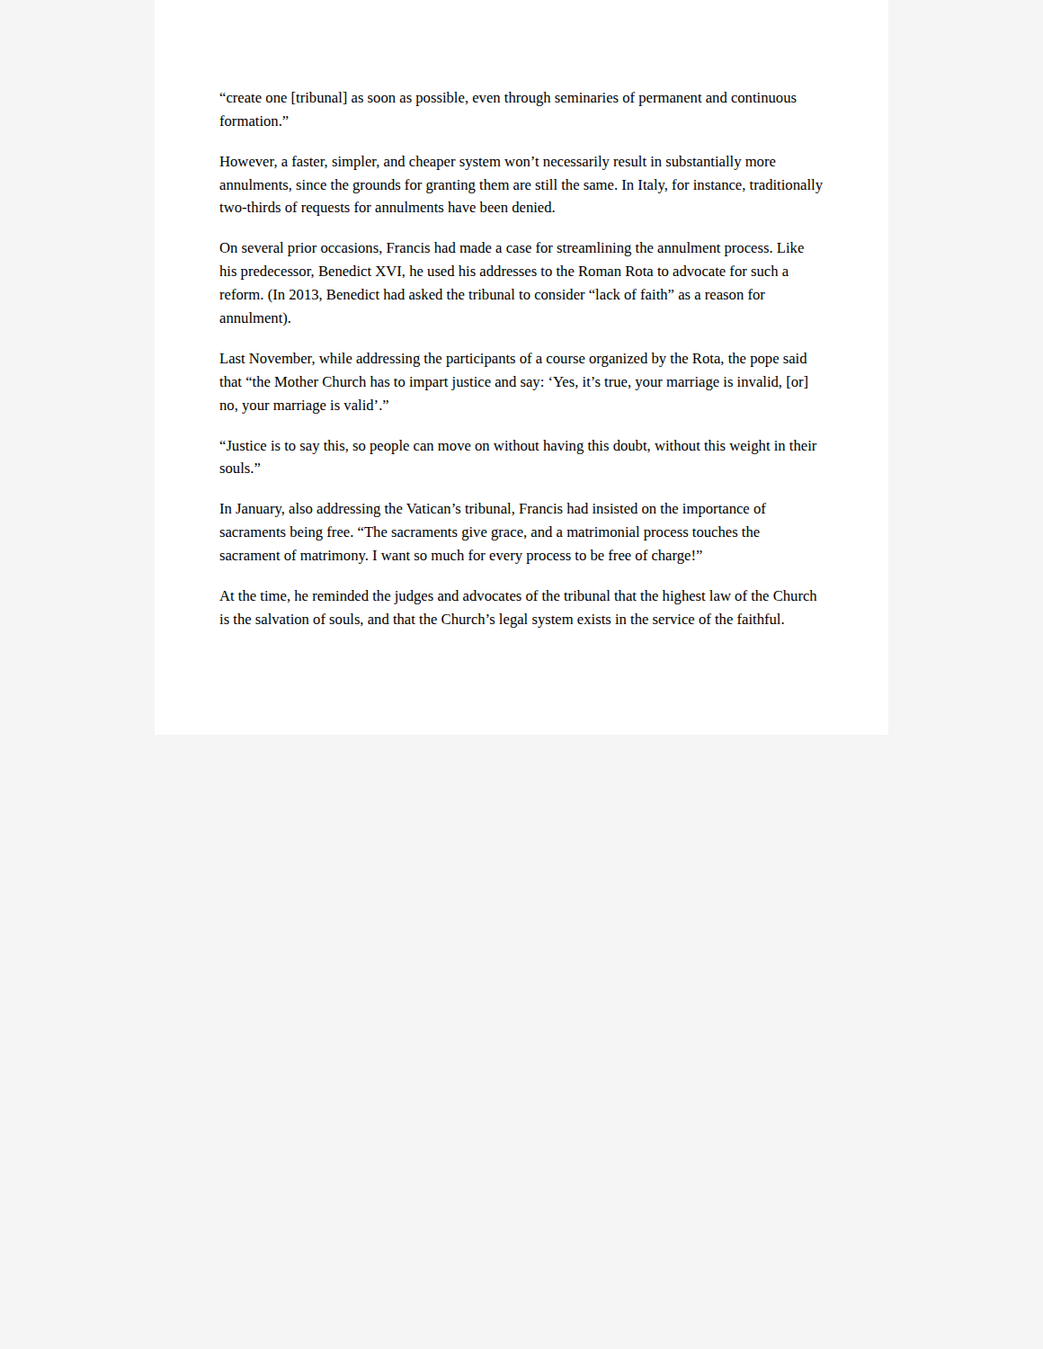“create one [tribunal] as soon as possible, even through seminaries of permanent and continuous formation.”
However, a faster, simpler, and cheaper system won’t necessarily result in substantially more annulments, since the grounds for granting them are still the same. In Italy, for instance, traditionally two-thirds of requests for annulments have been denied.
On several prior occasions, Francis had made a case for streamlining the annulment process. Like his predecessor, Benedict XVI, he used his addresses to the Roman Rota to advocate for such a reform. (In 2013, Benedict had asked the tribunal to consider “lack of faith” as a reason for annulment).
Last November, while addressing the participants of a course organized by the Rota, the pope said that “the Mother Church has to impart justice and say: ‘Yes, it’s true, your marriage is invalid, [or] no, your marriage is valid’.”
“Justice is to say this, so people can move on without having this doubt, without this weight in their souls.”
In January, also addressing the Vatican’s tribunal, Francis had insisted on the importance of sacraments being free. “The sacraments give grace, and a matrimonial process touches the sacrament of matrimony. I want so much for every process to be free of charge!”
At the time, he reminded the judges and advocates of the tribunal that the highest law of the Church is the salvation of souls, and that the Church’s legal system exists in the service of the faithful.